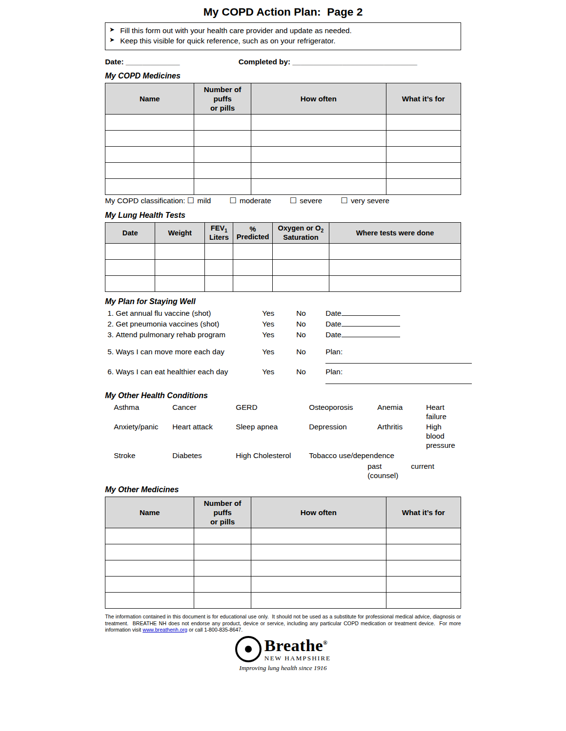My COPD Action Plan: Page 2
Fill this form out with your health care provider and update as needed.
Keep this visible for quick reference, such as on your refrigerator.
Date: _____________
Completed by: ______________________________
My COPD Medicines
| Name | Number of puffs or pills | How often | What it’s for |
| --- | --- | --- | --- |
My COPD classification: ☐mild ☐moderate ☐severe ☐very severe
My Lung Health Tests
| Date | Weight | FEV 1 Liters | % Predicted | Oxygen or O 2 Saturation | Where tests were done |
| --- | --- | --- | --- | --- | --- |
My Plan for Staying Well
Get annual flu vaccine (shot) Yes No Date
Get pneumonia vaccines (shot) Yes No Date
Attend pulmonary rehab program Yes No Date
Ways I can move more each day Yes No Plan:
Ways I can eat healthier each day Yes No Plan:
My Other Health Conditions
Asthma Cancer GERD Osteoporosis Anemia Heart failure
Anxiety/panic Heart attack Sleep apnea Depression Arthritis High blood pressure
Stroke Diabetes High Cholesterol Tobacco use/dependence
past current (counsel)
My Other Medicines
| Name | Number of puffs or pills | How often | What it’s for |
| --- | --- | --- | --- |
The information contained in this document is for educational use only. It should not be used as a substitute for professional medical advice, diagnosis or treatment. BREATHE NH does not endorse any product, device or service, including any particular COPD medication or treatment device. For more information visit www.breathenh.org or call 1-800-835-8647.
Breathe®
NEW HAMPSHIRE
Improving lung health since 1916